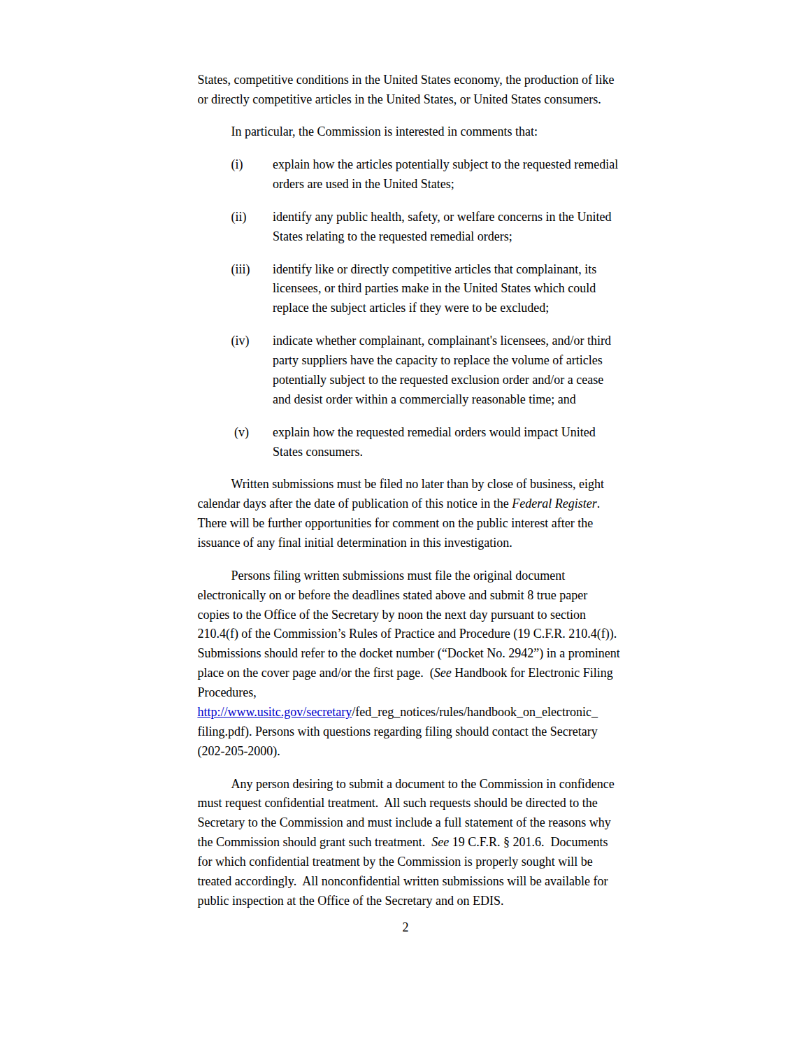States, competitive conditions in the United States economy, the production of like or directly competitive articles in the United States, or United States consumers.
In particular, the Commission is interested in comments that:
(i) explain how the articles potentially subject to the requested remedial orders are used in the United States;
(ii) identify any public health, safety, or welfare concerns in the United States relating to the requested remedial orders;
(iii) identify like or directly competitive articles that complainant, its licensees, or third parties make in the United States which could replace the subject articles if they were to be excluded;
(iv) indicate whether complainant, complainant's licensees, and/or third party suppliers have the capacity to replace the volume of articles potentially subject to the requested exclusion order and/or a cease and desist order within a commercially reasonable time; and
(v) explain how the requested remedial orders would impact United States consumers.
Written submissions must be filed no later than by close of business, eight calendar days after the date of publication of this notice in the Federal Register. There will be further opportunities for comment on the public interest after the issuance of any final initial determination in this investigation.
Persons filing written submissions must file the original document electronically on or before the deadlines stated above and submit 8 true paper copies to the Office of the Secretary by noon the next day pursuant to section 210.4(f) of the Commission’s Rules of Practice and Procedure (19 C.F.R. 210.4(f)). Submissions should refer to the docket number (“Docket No. 2942”) in a prominent place on the cover page and/or the first page. (See Handbook for Electronic Filing Procedures, http://www.usitc.gov/secretary/fed_reg_notices/rules/handbook_on_electronic_ filing.pdf). Persons with questions regarding filing should contact the Secretary (202-205-2000).
Any person desiring to submit a document to the Commission in confidence must request confidential treatment. All such requests should be directed to the Secretary to the Commission and must include a full statement of the reasons why the Commission should grant such treatment. See 19 C.F.R. § 201.6. Documents for which confidential treatment by the Commission is properly sought will be treated accordingly. All nonconfidential written submissions will be available for public inspection at the Office of the Secretary and on EDIS.
2